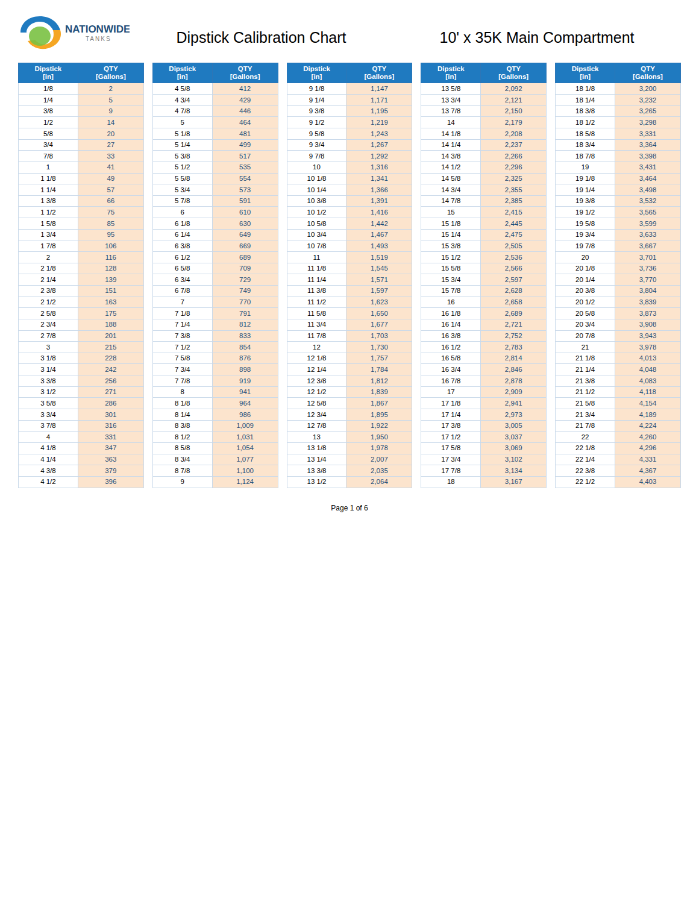NATIONWIDE TANKS
Dipstick Calibration Chart
10' x 35K Main Compartment
| / Dipstick [in] / QTY [Gallons] / / --- / --- / / 1/8 / 2 / / 1/4 / 5 / / 3/8 / 9 / / 1/2 / 14 / / 5/8 / 20 / / 3/4 / 27 / / 7/8 / 33 / / 1 / 41 / / 1 1/8 / 49 / / 1 1/4 / 57 / / 1 3/8 / 66 / / 1 1/2 / 75 / / 1 5/8 / 85 / / 1 3/4 / 95 / / 1 7/8 / 106 / / 2 / 116 / / 2 1/8 / 128 / / 2 1/4 / 139 / / 2 3/8 / 151 / / 2 1/2 / 163 / / 2 5/8 / 175 / / 2 3/4 / 188 / / 2 7/8 / 201 / / 3 / 215 / / 3 1/8 / 228 / / 3 1/4 / 242 / / 3 3/8 / 256 / / 3 1/2 / 271 / / 3 5/8 / 286 / / 3 3/4 / 301 / / 3 7/8 / 316 / / 4 / 331 / / 4 1/8 / 347 / / 4 1/4 / 363 / / 4 3/8 / 379 / / 4 1/2 / 396 / | | / Dipstick [in] / QTY [Gallons] / / --- / --- / / 4 5/8 / 412 / / 4 3/4 / 429 / / 4 7/8 / 446 / / 5 / 464 / / 5 1/8 / 481 / / 5 1/4 / 499 / / 5 3/8 / 517 / / 5 1/2 / 535 / / 5 5/8 / 554 / / 5 3/4 / 573 / / 5 7/8 / 591 / / 6 / 610 / / 6 1/8 / 630 / / 6 1/4 / 649 / / 6 3/8 / 669 / / 6 1/2 / 689 / / 6 5/8 / 709 / / 6 3/4 / 729 / / 6 7/8 / 749 / / 7 / 770 / / 7 1/8 / 791 / / 7 1/4 / 812 / / 7 3/8 / 833 / / 7 1/2 / 854 / / 7 5/8 / 876 / / 7 3/4 / 898 / / 7 7/8 / 919 / / 8 / 941 / / 8 1/8 / 964 / / 8 1/4 / 986 / / 8 3/8 / 1,009 / / 8 1/2 / 1,031 / / 8 5/8 / 1,054 / / 8 3/4 / 1,077 / / 8 7/8 / 1,100 / / 9 / 1,124 / | | / Dipstick [in] / QTY [Gallons] / / --- / --- / / 9 1/8 / 1,147 / / 9 1/4 / 1,171 / / 9 3/8 / 1,195 / / 9 1/2 / 1,219 / / 9 5/8 / 1,243 / / 9 3/4 / 1,267 / / 9 7/8 / 1,292 / / 10 / 1,316 / / 10 1/8 / 1,341 / / 10 1/4 / 1,366 / / 10 3/8 / 1,391 / / 10 1/2 / 1,416 / / 10 5/8 / 1,442 / / 10 3/4 / 1,467 / / 10 7/8 / 1,493 / / 11 / 1,519 / / 11 1/8 / 1,545 / / 11 1/4 / 1,571 / / 11 3/8 / 1,597 / / 11 1/2 / 1,623 / / 11 5/8 / 1,650 / / 11 3/4 / 1,677 / / 11 7/8 / 1,703 / / 12 / 1,730 / / 12 1/8 / 1,757 / / 12 1/4 / 1,784 / / 12 3/8 / 1,812 / / 12 1/2 / 1,839 / / 12 5/8 / 1,867 / / 12 3/4 / 1,895 / / 12 7/8 / 1,922 / / 13 / 1,950 / / 13 1/8 / 1,978 / / 13 1/4 / 2,007 / / 13 3/8 / 2,035 / / 13 1/2 / 2,064 / | | / Dipstick [in] / QTY [Gallons] / / --- / --- / / 13 5/8 / 2,092 / / 13 3/4 / 2,121 / / 13 7/8 / 2,150 / / 14 / 2,179 / / 14 1/8 / 2,208 / / 14 1/4 / 2,237 / / 14 3/8 / 2,266 / / 14 1/2 / 2,296 / / 14 5/8 / 2,325 / / 14 3/4 / 2,355 / / 14 7/8 / 2,385 / / 15 / 2,415 / / 15 1/8 / 2,445 / / 15 1/4 / 2,475 / / 15 3/8 / 2,505 / / 15 1/2 / 2,536 / / 15 5/8 / 2,566 / / 15 3/4 / 2,597 / / 15 7/8 / 2,628 / / 16 / 2,658 / / 16 1/8 / 2,689 / / 16 1/4 / 2,721 / / 16 3/8 / 2,752 / / 16 1/2 / 2,783 / / 16 5/8 / 2,814 / / 16 3/4 / 2,846 / / 16 7/8 / 2,878 / / 17 / 2,909 / / 17 1/8 / 2,941 / / 17 1/4 / 2,973 / / 17 3/8 / 3,005 / / 17 1/2 / 3,037 / / 17 5/8 / 3,069 / / 17 3/4 / 3,102 / / 17 7/8 / 3,134 / / 18 / 3,167 / | | / Dipstick [in] / QTY [Gallons] / / --- / --- / / 18 1/8 / 3,200 / / 18 1/4 / 3,232 / / 18 3/8 / 3,265 / / 18 1/2 / 3,298 / / 18 5/8 / 3,331 / / 18 3/4 / 3,364 / / 18 7/8 / 3,398 / / 19 / 3,431 / / 19 1/8 / 3,464 / / 19 1/4 / 3,498 / / 19 3/8 / 3,532 / / 19 1/2 / 3,565 / / 19 5/8 / 3,599 / / 19 3/4 / 3,633 / / 19 7/8 / 3,667 / / 20 / 3,701 / / 20 1/8 / 3,736 / / 20 1/4 / 3,770 / / 20 3/8 / 3,804 / / 20 1/2 / 3,839 / / 20 5/8 / 3,873 / / 20 3/4 / 3,908 / / 20 7/8 / 3,943 / / 21 / 3,978 / / 21 1/8 / 4,013 / / 21 1/4 / 4,048 / / 21 3/8 / 4,083 / / 21 1/2 / 4,118 / / 21 5/8 / 4,154 / / 21 3/4 / 4,189 / / 21 7/8 / 4,224 / / 22 / 4,260 / / 22 1/8 / 4,296 / / 22 1/4 / 4,331 / / 22 3/8 / 4,367 / / 22 1/2 / 4,403 / |
Page 1 of 6